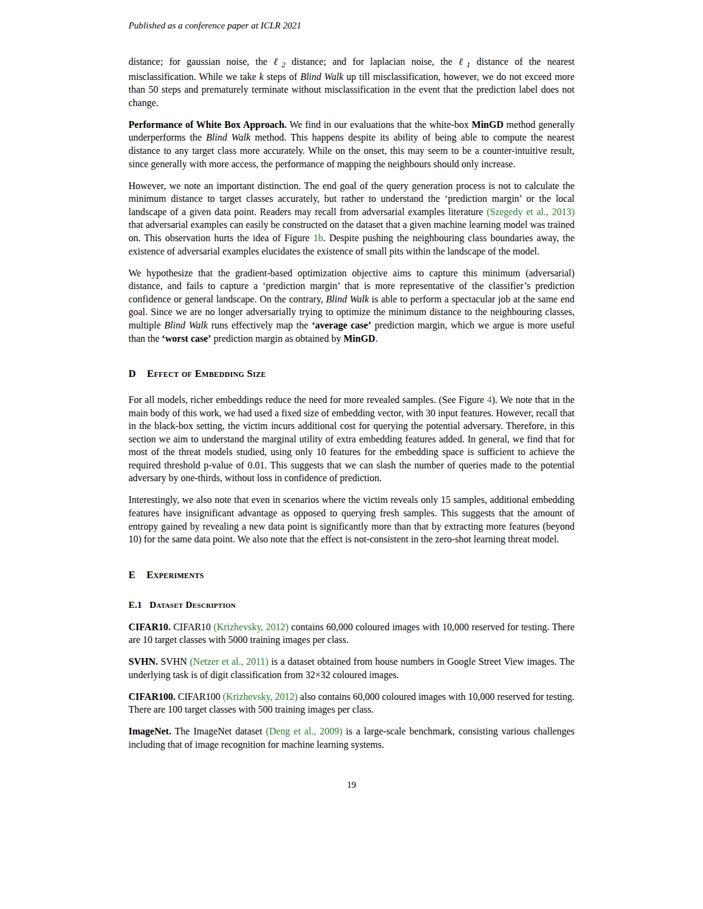Published as a conference paper at ICLR 2021
distance; for gaussian noise, the ℓ2 distance; and for laplacian noise, the ℓ1 distance of the nearest misclassification. While we take k steps of Blind Walk up till misclassification, however, we do not exceed more than 50 steps and prematurely terminate without misclassification in the event that the prediction label does not change.
Performance of White Box Approach. We find in our evaluations that the white-box MinGD method generally underperforms the Blind Walk method. This happens despite its ability of being able to compute the nearest distance to any target class more accurately. While on the onset, this may seem to be a counter-intuitive result, since generally with more access, the performance of mapping the neighbours should only increase.
However, we note an important distinction. The end goal of the query generation process is not to calculate the minimum distance to target classes accurately, but rather to understand the ‘prediction margin’ or the local landscape of a given data point. Readers may recall from adversarial examples literature (Szegedy et al., 2013) that adversarial examples can easily be constructed on the dataset that a given machine learning model was trained on. This observation hurts the idea of Figure 1b. Despite pushing the neighbouring class boundaries away, the existence of adversarial examples elucidates the existence of small pits within the landscape of the model.
We hypothesize that the gradient-based optimization objective aims to capture this minimum (adversarial) distance, and fails to capture a ‘prediction margin’ that is more representative of the classifier’s prediction confidence or general landscape. On the contrary, Blind Walk is able to perform a spectacular job at the same end goal. Since we are no longer adversarially trying to optimize the minimum distance to the neighbouring classes, multiple Blind Walk runs effectively map the ‘average case’ prediction margin, which we argue is more useful than the ‘worst case’ prediction margin as obtained by MinGD.
D Effect of Embedding Size
For all models, richer embeddings reduce the need for more revealed samples. (See Figure 4). We note that in the main body of this work, we had used a fixed size of embedding vector, with 30 input features. However, recall that in the black-box setting, the victim incurs additional cost for querying the potential adversary. Therefore, in this section we aim to understand the marginal utility of extra embedding features added. In general, we find that for most of the threat models studied, using only 10 features for the embedding space is sufficient to achieve the required threshold p-value of 0.01. This suggests that we can slash the number of queries made to the potential adversary by one-thirds, without loss in confidence of prediction.
Interestingly, we also note that even in scenarios where the victim reveals only 15 samples, additional embedding features have insignificant advantage as opposed to querying fresh samples. This suggests that the amount of entropy gained by revealing a new data point is significantly more than that by extracting more features (beyond 10) for the same data point. We also note that the effect is not-consistent in the zero-shot learning threat model.
E Experiments
E.1 Dataset Description
CIFAR10. CIFAR10 (Krizhevsky, 2012) contains 60,000 coloured images with 10,000 reserved for testing. There are 10 target classes with 5000 training images per class.
SVHN. SVHN (Netzer et al., 2011) is a dataset obtained from house numbers in Google Street View images. The underlying task is of digit classification from 32×32 coloured images.
CIFAR100. CIFAR100 (Krizhevsky, 2012) also contains 60,000 coloured images with 10,000 reserved for testing. There are 100 target classes with 500 training images per class.
ImageNet. The ImageNet dataset (Deng et al., 2009) is a large-scale benchmark, consisting various challenges including that of image recognition for machine learning systems.
19